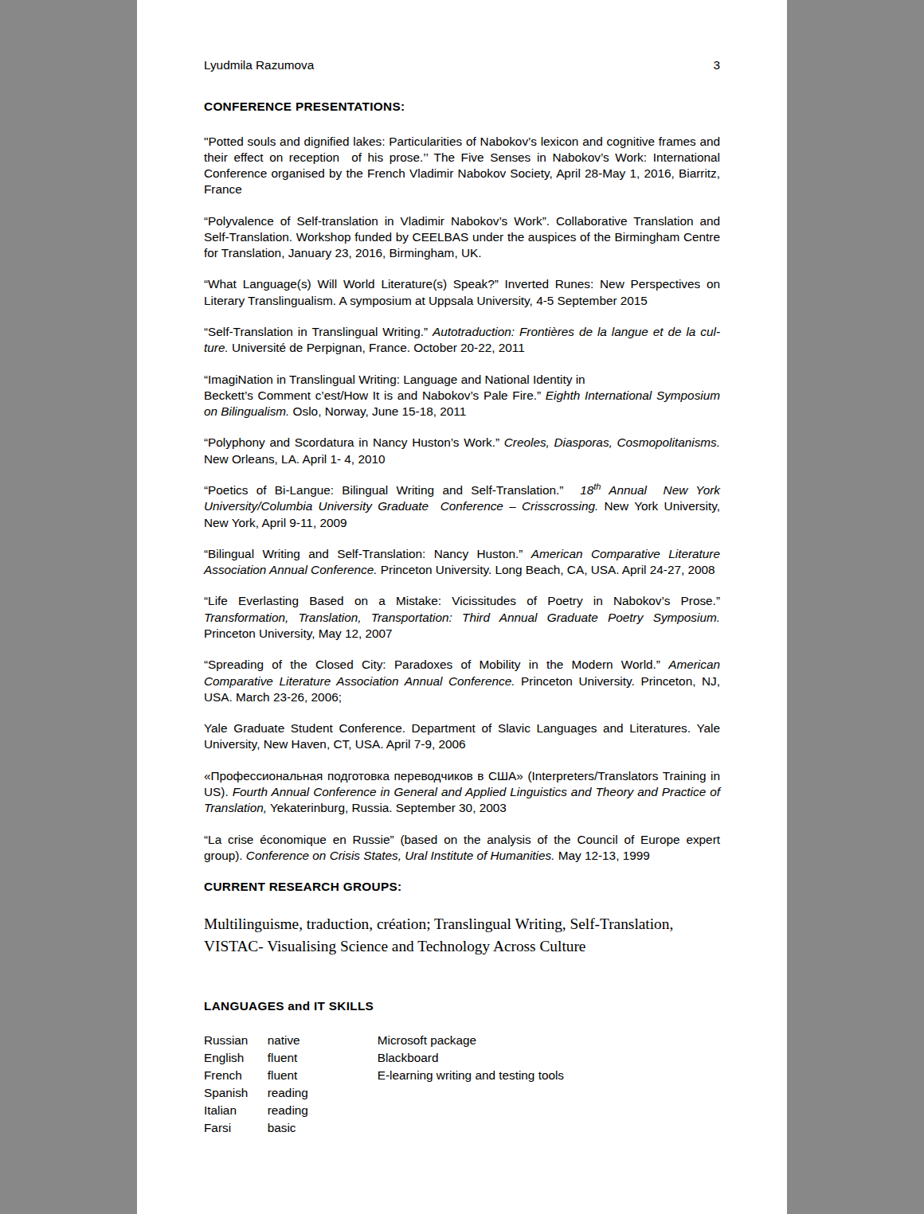Lyudmila Razumova 3
CONFERENCE PRESENTATIONS:
"Potted souls and dignified lakes: Particularities of Nabokov’s lexicon and cognitive frames and their effect on reception of his prose.’’ The Five Senses in Nabokov’s Work: International Conference organised by the French Vladimir Nabokov Society, April 28-May 1, 2016, Biarritz, France
“Polyvalence of Self-translation in Vladimir Nabokov’s Work”. Collaborative Translation and Self-Translation. Workshop funded by CEELBAS under the auspices of the Birmingham Centre for Translation, January 23, 2016, Birmingham, UK.
“What Language(s) Will World Literature(s) Speak?” Inverted Runes: New Perspectives on Literary Translingualism. A symposium at Uppsala University, 4-5 September 2015
“Self-Translation in Translingual Writing.” Autotraduction: Frontières de la langue et de la culture. Université de Perpignan, France. October 20-22, 2011
“ImagiNation in Translingual Writing: Language and National Identity in
Beckett’s Comment c’est/How It is and Nabokov’s Pale Fire.” Eighth International Symposium on Bilingualism. Oslo, Norway, June 15-18, 2011
“Polyphony and Scordatura in Nancy Huston’s Work.” Creoles, Diasporas, Cosmopolitanisms. New Orleans, LA. April 1- 4, 2010
“Poetics of Bi-Langue: Bilingual Writing and Self-Translation.” 18th Annual New York University/Columbia University Graduate Conference – Crisscrossing. New York University, New York, April 9-11, 2009
“Bilingual Writing and Self-Translation: Nancy Huston.” American Comparative Literature Association Annual Conference. Princeton University. Long Beach, CA, USA. April 24-27, 2008
“Life Everlasting Based on a Mistake: Vicissitudes of Poetry in Nabokov’s Prose.” Transformation, Translation, Transportation: Third Annual Graduate Poetry Symposium. Princeton University, May 12, 2007
“Spreading of the Closed City: Paradoxes of Mobility in the Modern World.” American Comparative Literature Association Annual Conference. Princeton University. Princeton, NJ, USA. March 23-26, 2006;
Yale Graduate Student Conference. Department of Slavic Languages and Literatures. Yale University, New Haven, CT, USA. April 7-9, 2006
«Профессиональная подготовка переводчиков в США» (Interpreters/Translators Training in US). Fourth Annual Conference in General and Applied Linguistics and Theory and Practice of Translation, Yekaterinburg, Russia. September 30, 2003
“La crise économique en Russie” (based on the analysis of the Council of Europe expert group). Conference on Crisis States, Ural Institute of Humanities. May 12-13, 1999
CURRENT RESEARCH GROUPS:
Multilinguisme, traduction, création; Translingual Writing, Self-Translation, VISTAC- Visualising Science and Technology Across Culture
LANGUAGES and IT SKILLS
| Russian | native | Microsoft package |
| English | fluent | Blackboard |
| French | fluent | E-learning writing and testing tools |
| Spanish | reading | |
| Italian | reading | |
| Farsi | basic | |